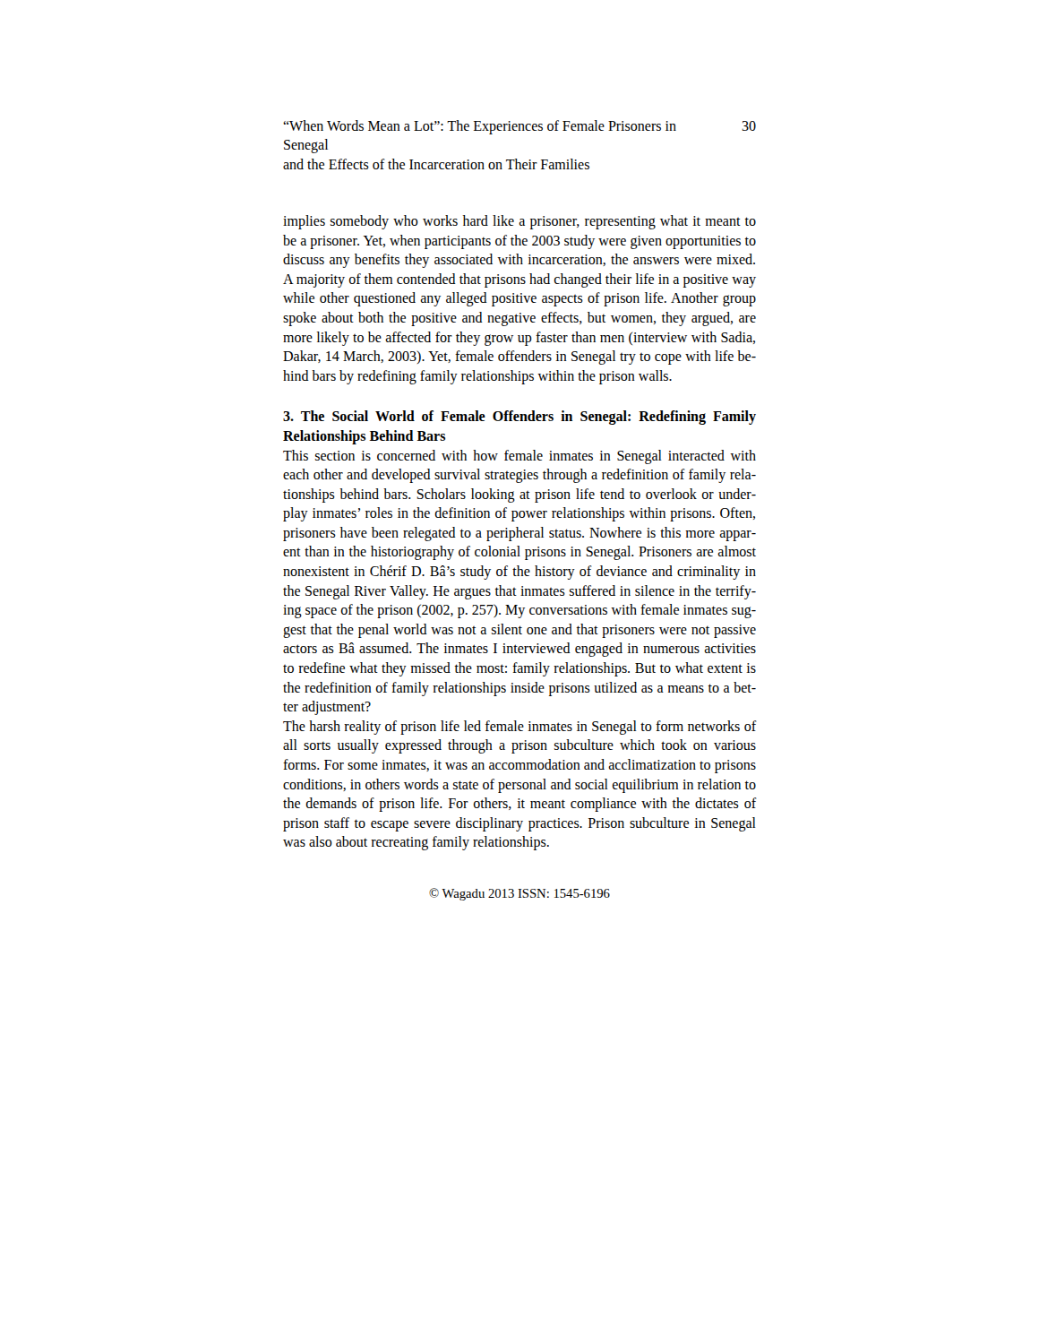“When Words Mean a Lot”: The Experiences of Female Prisoners in Senegal
and the Effects of the Incarceration on Their Families
30
implies somebody who works hard like a prisoner, representing what it meant to be a prisoner. Yet, when participants of the 2003 study were given opportunities to discuss any benefits they associated with incarceration, the answers were mixed. A majority of them contended that prisons had changed their life in a positive way while other questioned any alleged positive aspects of prison life. Another group spoke about both the positive and negative effects, but women, they argued, are more likely to be affected for they grow up faster than men (interview with Sadia, Dakar, 14 March, 2003). Yet, female offenders in Senegal try to cope with life behind bars by redefining family relationships within the prison walls.
3. The Social World of Female Offenders in Senegal: Redefining Family Relationships Behind Bars
This section is concerned with how female inmates in Senegal interacted with each other and developed survival strategies through a redefinition of family relationships behind bars. Scholars looking at prison life tend to overlook or underplay inmates’ roles in the definition of power relationships within prisons. Often, prisoners have been relegated to a peripheral status. Nowhere is this more apparent than in the historiography of colonial prisons in Senegal. Prisoners are almost nonexistent in Chérif D. Bâ’s study of the history of deviance and criminality in the Senegal River Valley. He argues that inmates suffered in silence in the terrifying space of the prison (2002, p. 257). My conversations with female inmates suggest that the penal world was not a silent one and that prisoners were not passive actors as Bâ assumed. The inmates I interviewed engaged in numerous activities to redefine what they missed the most: family relationships. But to what extent is the redefinition of family relationships inside prisons utilized as a means to a better adjustment?
The harsh reality of prison life led female inmates in Senegal to form networks of all sorts usually expressed through a prison subculture which took on various forms. For some inmates, it was an accommodation and acclimatization to prisons conditions, in others words a state of personal and social equilibrium in relation to the demands of prison life. For others, it meant compliance with the dictates of prison staff to escape severe disciplinary practices. Prison subculture in Senegal was also about recreating family relationships.
© Wagadu 2013 ISSN: 1545-6196